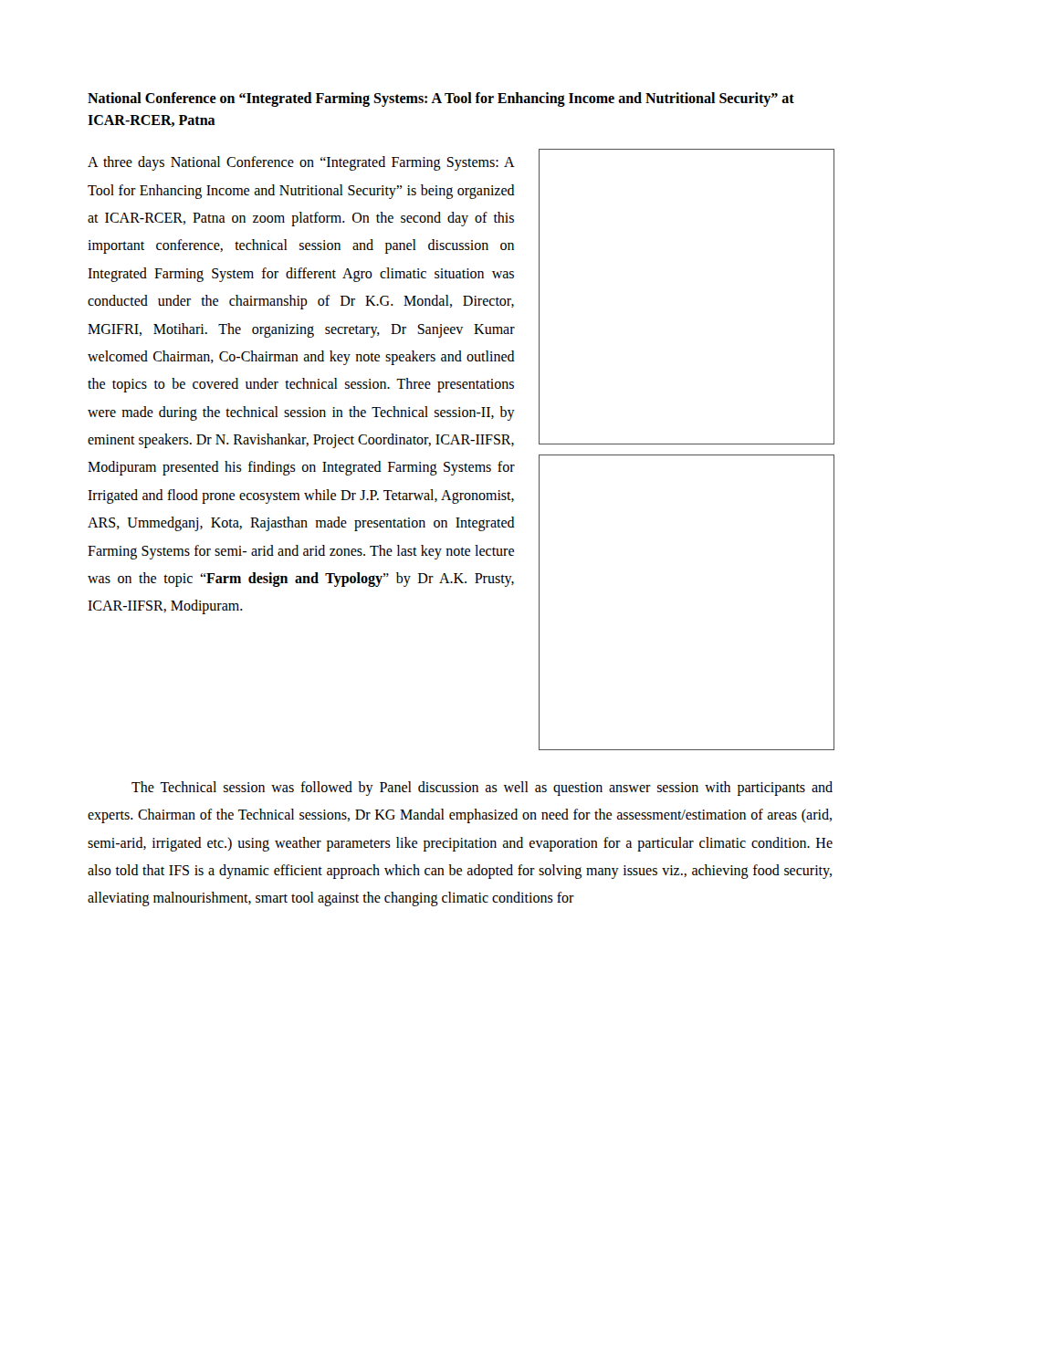National Conference on “Integrated Farming Systems: A Tool for Enhancing Income and Nutritional Security” at ICAR-RCER, Patna
A three days National Conference on “Integrated Farming Systems: A Tool for Enhancing Income and Nutritional Security” is being organized at ICAR-RCER, Patna on zoom platform. On the second day of this important conference, technical session and panel discussion on Integrated Farming System for different Agro climatic situation was conducted under the chairmanship of Dr K.G. Mondal, Director, MGIFRI, Motihari. The organizing secretary, Dr Sanjeev Kumar welcomed Chairman, Co-Chairman and key note speakers and outlined the topics to be covered under technical session. Three presentations were made during the technical session in the Technical session-II, by eminent speakers. Dr N. Ravishankar, Project Coordinator, ICAR-IIFSR, Modipuram presented his findings on Integrated Farming Systems for Irrigated and flood prone ecosystem while Dr J.P. Tetarwal, Agronomist, ARS, Ummedganj, Kota, Rajasthan made presentation on Integrated Farming Systems for semi- arid and arid zones. The last key note lecture was on the topic “Farm design and Typology” by Dr A.K. Prusty, ICAR-IIFSR, Modipuram.
The Technical session was followed by Panel discussion as well as question answer session with participants and experts. Chairman of the Technical sessions, Dr KG Mandal emphasized on need for the assessment/estimation of areas (arid, semi-arid, irrigated etc.) using weather parameters like precipitation and evaporation for a particular climatic condition. He also told that IFS is a dynamic efficient approach which can be adopted for solving many issues viz., achieving food security, alleviating malnourishment, smart tool against the changing climatic conditions for